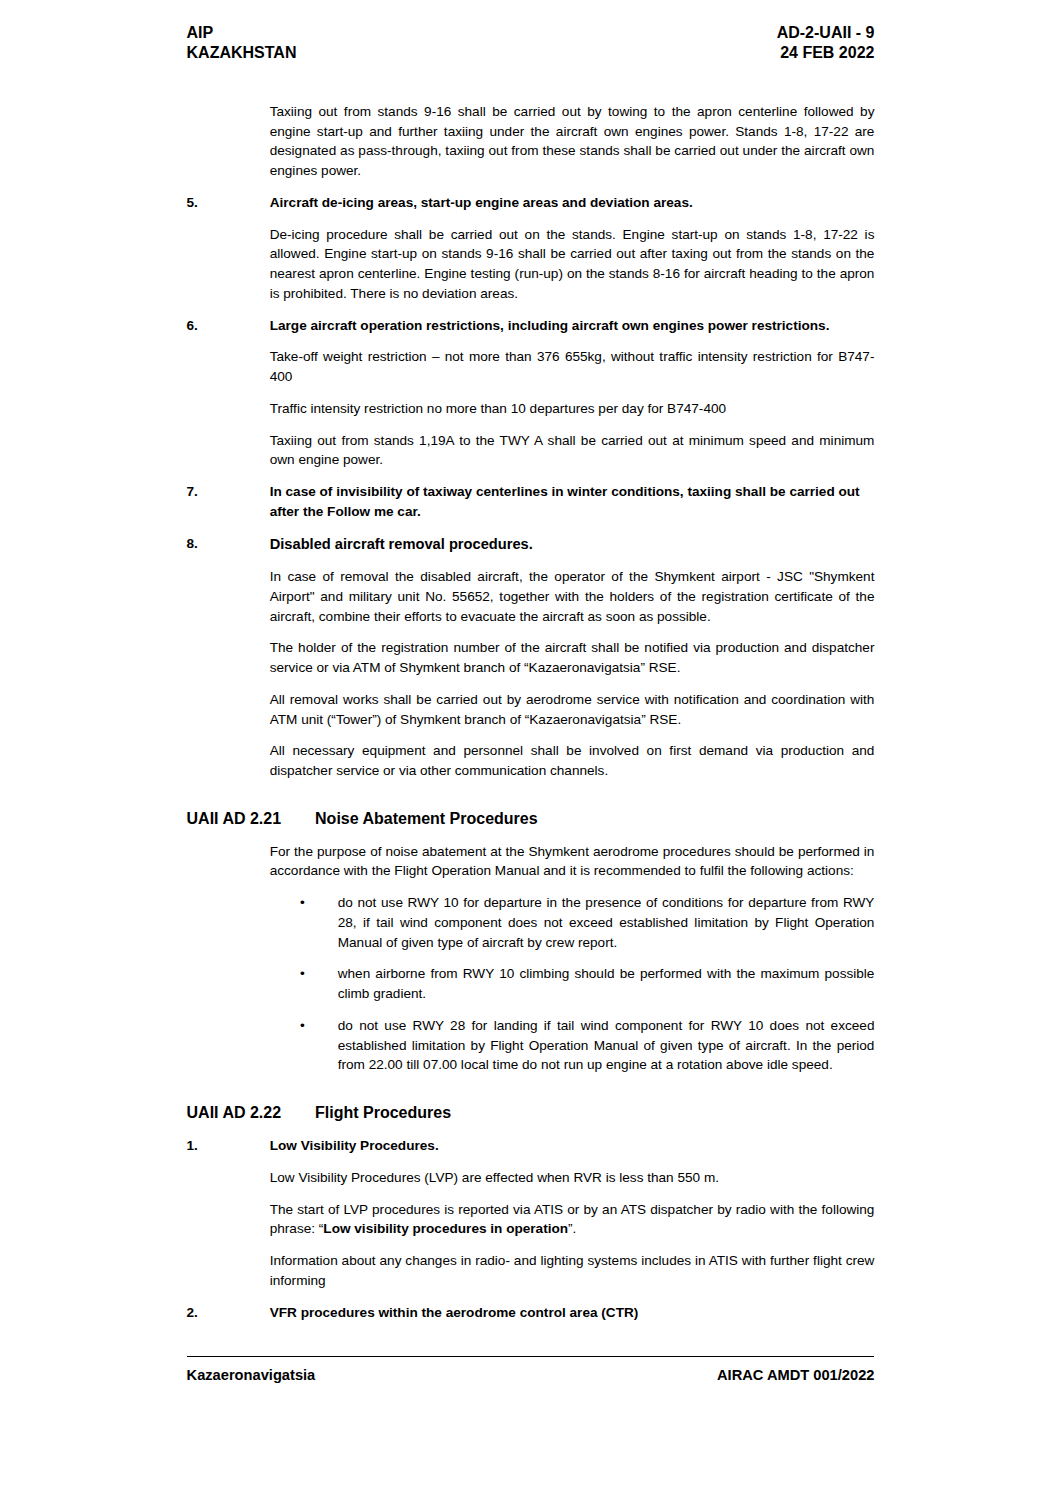AIP
KAZAKHSTAN
AD-2-UAII - 9
24 FEB 2022
Taxiing out from stands 9-16 shall be carried out by towing to the apron centerline followed by engine start-up and further taxiing under the aircraft own engines power. Stands 1-8, 17-22 are designated as pass-through, taxiing out from these stands shall be carried out under the aircraft own engines power.
5.
Aircraft de-icing areas, start-up engine areas and deviation areas.
De-icing procedure shall be carried out on the stands. Engine start-up on stands 1-8, 17-22 is allowed. Engine start-up on stands 9-16 shall be carried out after taxing out from the stands on the nearest apron centerline. Engine testing (run-up) on the stands 8-16 for aircraft heading to the apron is prohibited. There is no deviation areas.
6.
Large aircraft operation restrictions, including aircraft own engines power restrictions.
Take-off weight restriction – not more than 376 655kg, without traffic intensity restriction for B747-400
Traffic intensity restriction no more than 10 departures per day for B747-400
Taxiing out from stands 1,19A to the TWY A shall be carried out at minimum speed and minimum own engine power.
7.
In case of invisibility of taxiway centerlines in winter conditions, taxiing shall be carried out after the Follow me car.
8.
Disabled aircraft removal procedures.
In case of removal the disabled aircraft, the operator of the Shymkent airport - JSC "Shymkent Airport" and military unit No. 55652, together with the holders of the registration certificate of the aircraft, combine their efforts to evacuate the aircraft as soon as possible.
The holder of the registration number of the aircraft shall be notified via production and dispatcher service or via ATM of Shymkent branch of “Kazaeronavigatsia” RSE.
All removal works shall be carried out by aerodrome service with notification and coordination with ATM unit (“Tower”) of Shymkent branch of “Kazaeronavigatsia” RSE.
All necessary equipment and personnel shall be involved on first demand via production and dispatcher service or via other communication channels.
UAII AD 2.21 Noise Abatement Procedures
For the purpose of noise abatement at the Shymkent aerodrome procedures should be performed in accordance with the Flight Operation Manual and it is recommended to fulfil the following actions:
do not use RWY 10 for departure in the presence of conditions for departure from RWY 28, if tail wind component does not exceed established limitation by Flight Operation Manual of given type of aircraft by crew report.
when airborne from RWY 10 climbing should be performed with the maximum possible climb gradient.
do not use RWY 28 for landing if tail wind component for RWY 10 does not exceed established limitation by Flight Operation Manual of given type of aircraft. In the period from 22.00 till 07.00 local time do not run up engine at a rotation above idle speed.
UAII AD 2.22 Flight Procedures
1.
Low Visibility Procedures.
Low Visibility Procedures (LVP) are effected when RVR is less than 550 m.
The start of LVP procedures is reported via ATIS or by an ATS dispatcher by radio with the following phrase: “Low visibility procedures in operation”.
Information about any changes in radio- and lighting systems includes in ATIS with further flight crew informing
2.
VFR procedures within the aerodrome control area (CTR)
Kazaeronavigatsia
AIRAC AMDT 001/2022